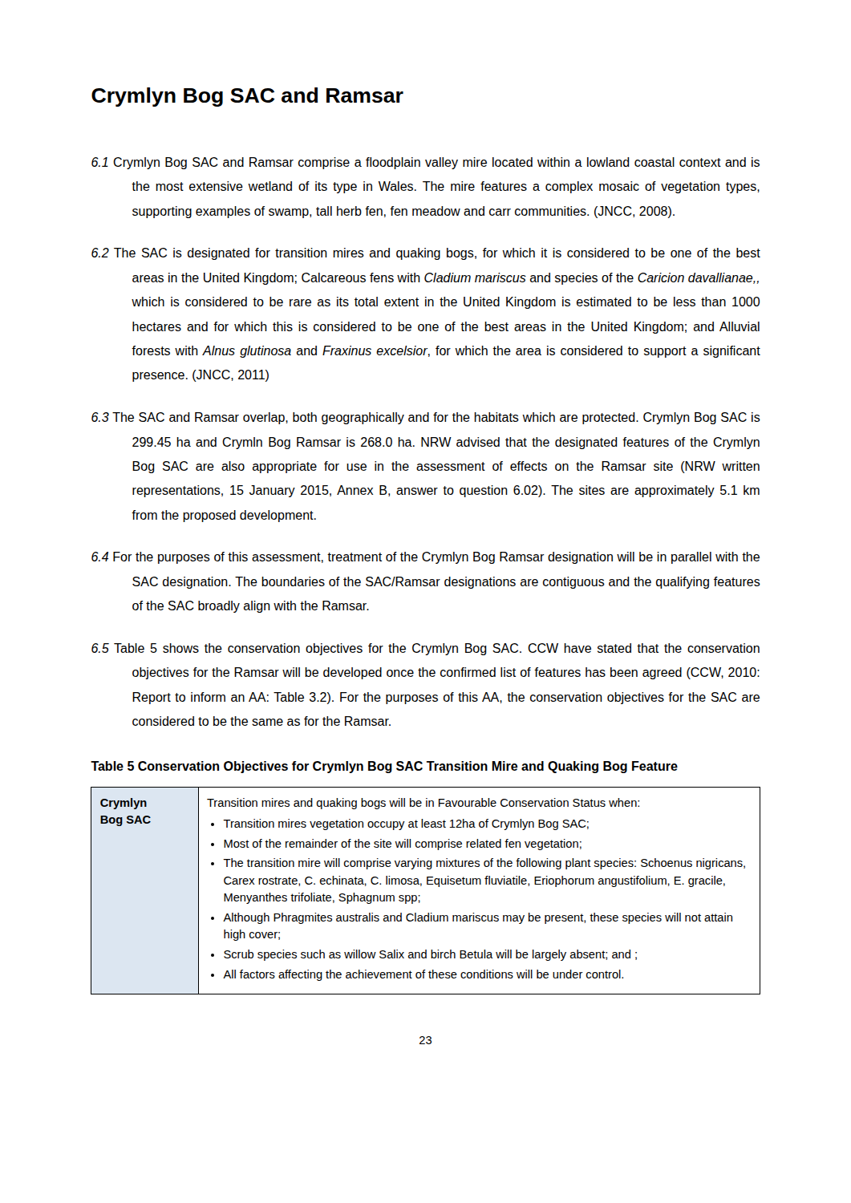Crymlyn Bog SAC and Ramsar
6.1 Crymlyn Bog SAC and Ramsar comprise a floodplain valley mire located within a lowland coastal context and is the most extensive wetland of its type in Wales. The mire features a complex mosaic of vegetation types, supporting examples of swamp, tall herb fen, fen meadow and carr communities. (JNCC, 2008).
6.2 The SAC is designated for transition mires and quaking bogs, for which it is considered to be one of the best areas in the United Kingdom; Calcareous fens with Cladium mariscus and species of the Caricion davallianae,, which is considered to be rare as its total extent in the United Kingdom is estimated to be less than 1000 hectares and for which this is considered to be one of the best areas in the United Kingdom; and Alluvial forests with Alnus glutinosa and Fraxinus excelsior, for which the area is considered to support a significant presence. (JNCC, 2011)
6.3 The SAC and Ramsar overlap, both geographically and for the habitats which are protected. Crymlyn Bog SAC is 299.45 ha and Crymln Bog Ramsar is 268.0 ha. NRW advised that the designated features of the Crymlyn Bog SAC are also appropriate for use in the assessment of effects on the Ramsar site (NRW written representations, 15 January 2015, Annex B, answer to question 6.02). The sites are approximately 5.1 km from the proposed development.
6.4 For the purposes of this assessment, treatment of the Crymlyn Bog Ramsar designation will be in parallel with the SAC designation. The boundaries of the SAC/Ramsar designations are contiguous and the qualifying features of the SAC broadly align with the Ramsar.
6.5 Table 5 shows the conservation objectives for the Crymlyn Bog SAC. CCW have stated that the conservation objectives for the Ramsar will be developed once the confirmed list of features has been agreed (CCW, 2010: Report to inform an AA: Table 3.2). For the purposes of this AA, the conservation objectives for the SAC are considered to be the same as for the Ramsar.
Table 5 Conservation Objectives for Crymlyn Bog SAC Transition Mire and Quaking Bog Feature
| Crymlyn Bog SAC | Transition mires and quaking bogs will be in Favourable Conservation Status when: Transition mires vegetation occupy at least 12ha of Crymlyn Bog SAC; Most of the remainder of the site will comprise related fen vegetation; The transition mire will comprise varying mixtures of the following plant species: Schoenus nigricans, Carex rostrate, C. echinata, C. limosa, Equisetum fluviatile, Eriophorum angustifolium, E. gracile, Menyanthes trifoliate, Sphagnum spp; Although Phragmites australis and Cladium mariscus may be present, these species will not attain high cover; Scrub species such as willow Salix and birch Betula will be largely absent; and ; All factors affecting the achievement of these conditions will be under control. |
23